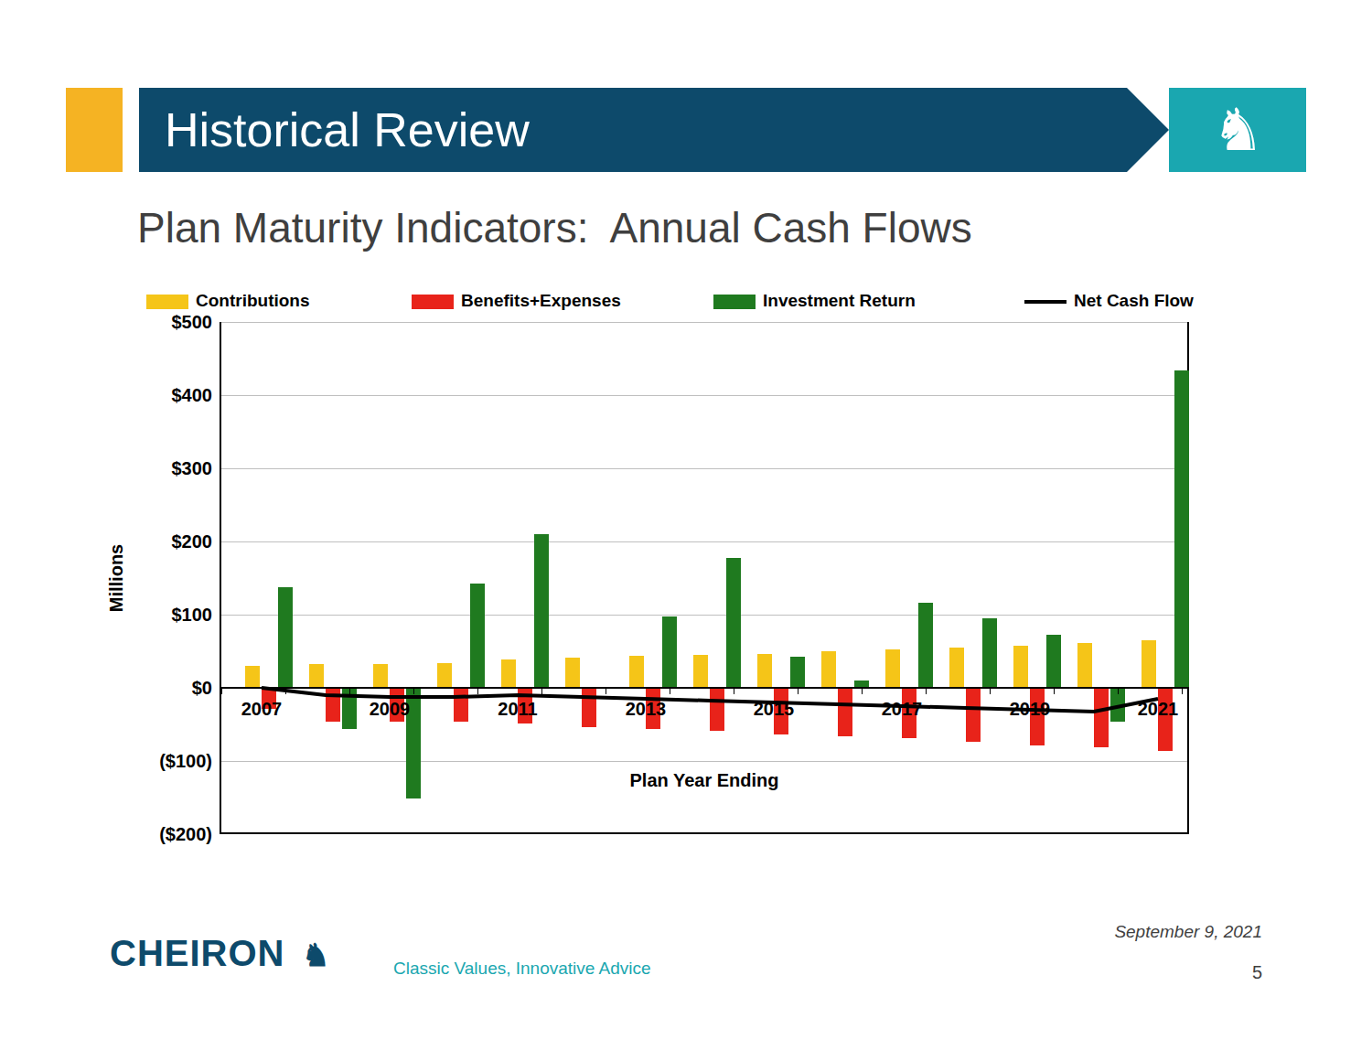Historical Review
♞
Plan Maturity Indicators: Annual Cash Flows
Contributions
Benefits+Expenses
Investment Return
Net Cash Flow
Millions
$500
$400
$300
$200
$100
$0
($100)
($200)
2007
2009
2011
2013
2015
2017
2019
2021
Plan Year Ending
CHEIRON ♞
Classic Values, Innovative Advice
September 9, 2021
5